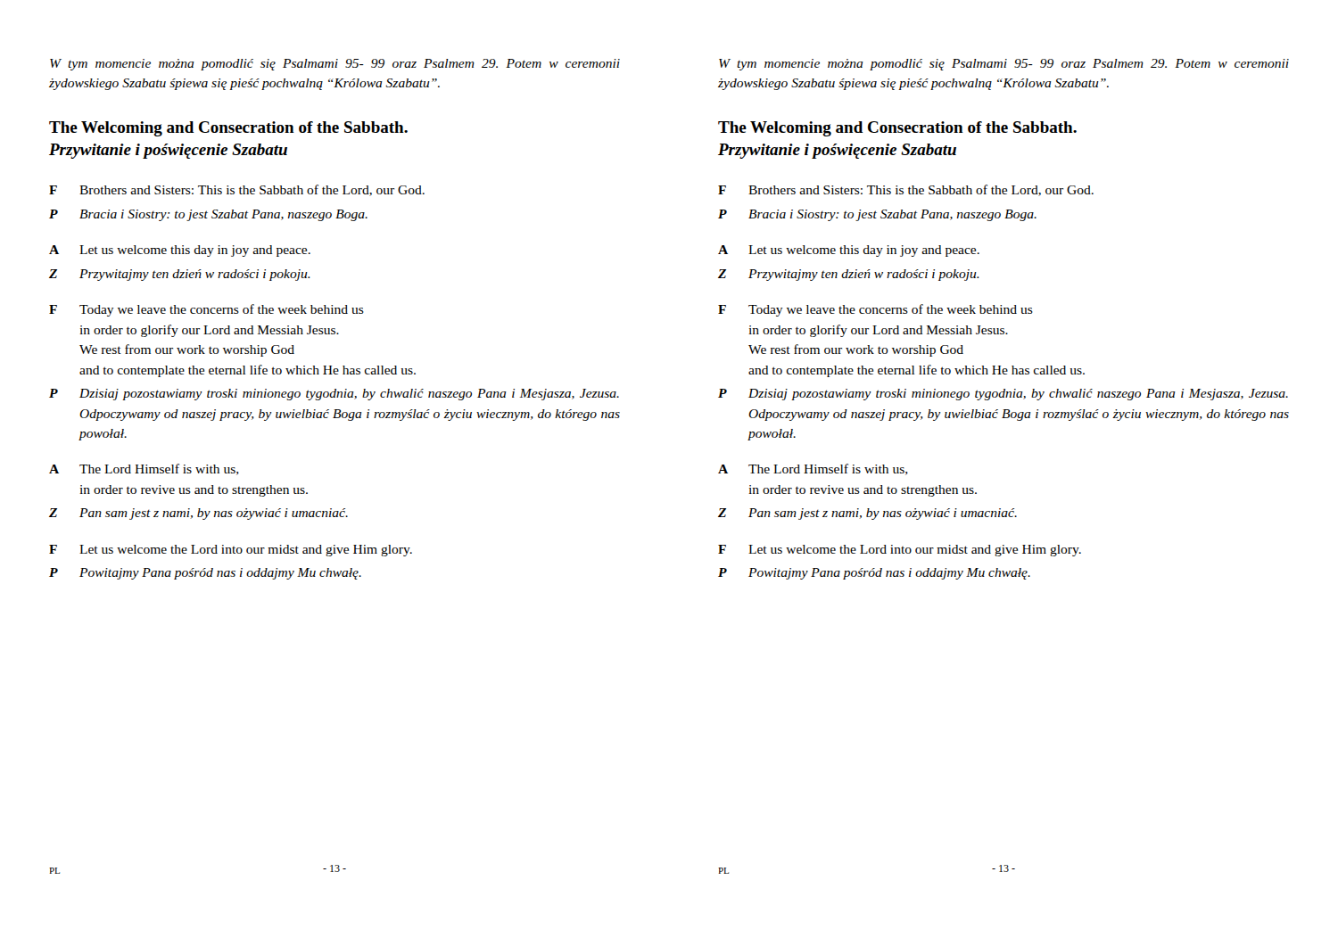W tym momencie można pomodlić się Psalmami 95- 99 oraz Psalmem 29. Potem w ceremonii żydowskiego Szabatu śpiewa się pieść pochwalną “Królowa Szabatu”.
The Welcoming and Consecration of the Sabbath.
Przywitanie i poświęcenie Szabatu
F
Brothers and Sisters: This is the Sabbath of the Lord, our God.
P
Bracia i Siostry: to jest Szabat Pana, naszego Boga.
A
Let us welcome this day in joy and peace.
Z
Przywitajmy ten dzień w radości i pokoju.
F
Today we leave the concerns of the week behind us
in order to glorify our Lord and Messiah Jesus.
We rest from our work to worship God
and to contemplate the eternal life to which He has called us.
P
Dzisiaj pozostawiamy troski minionego tygodnia, by chwalić naszego Pana i Mesjasza, Jezusa. Odpoczywamy od naszej pracy, by uwielbiać Boga i rozmyślać o życiu wiecznym, do którego nas powołał.
A
The Lord Himself is with us,
in order to revive us and to strengthen us.
Z
Pan sam jest z nami, by nas ożywiać i umacniać.
F
Let us welcome the Lord into our midst and give Him glory.
P
Powitajmy Pana pośród nas i oddajmy Mu chwałę.
PL
- 13 -
W tym momencie można pomodlić się Psalmami 95- 99 oraz Psalmem 29. Potem w ceremonii żydowskiego Szabatu śpiewa się pieść pochwalną “Królowa Szabatu”.
The Welcoming and Consecration of the Sabbath.
Przywitanie i poświęcenie Szabatu
F
Brothers and Sisters: This is the Sabbath of the Lord, our God.
P
Bracia i Siostry: to jest Szabat Pana, naszego Boga.
A
Let us welcome this day in joy and peace.
Z
Przywitajmy ten dzień w radości i pokoju.
F
Today we leave the concerns of the week behind us
in order to glorify our Lord and Messiah Jesus.
We rest from our work to worship God
and to contemplate the eternal life to which He has called us.
P
Dzisiaj pozostawiamy troski minionego tygodnia, by chwalić naszego Pana i Mesjasza, Jezusa. Odpoczywamy od naszej pracy, by uwielbiać Boga i rozmyślać o życiu wiecznym, do którego nas powołał.
A
The Lord Himself is with us,
in order to revive us and to strengthen us.
Z
Pan sam jest z nami, by nas ożywiać i umacniać.
F
Let us welcome the Lord into our midst and give Him glory.
P
Powitajmy Pana pośród nas i oddajmy Mu chwałę.
PL
- 13 -